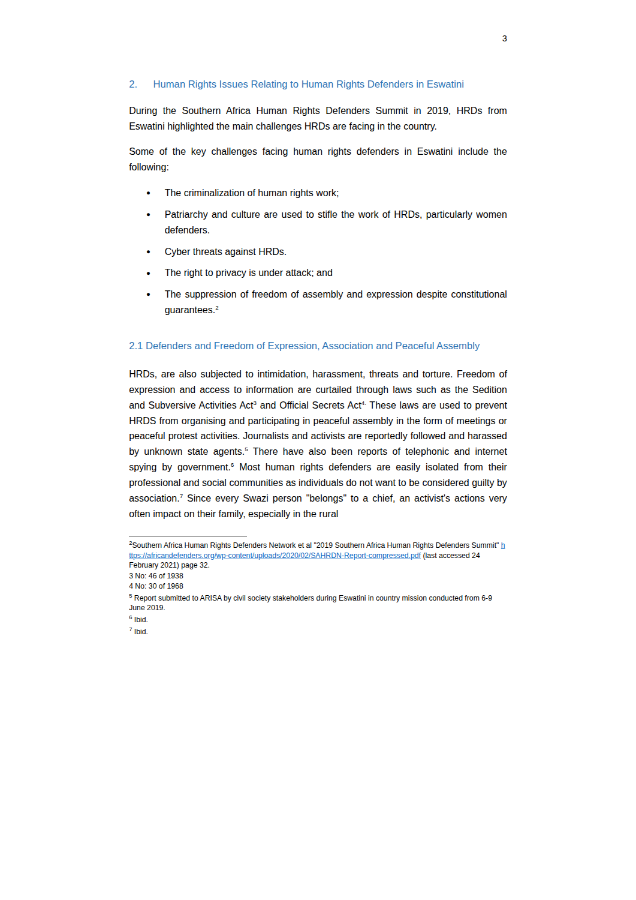3
2. Human Rights Issues Relating to Human Rights Defenders in Eswatini
During the Southern Africa Human Rights Defenders Summit in 2019, HRDs from Eswatini highlighted the main challenges HRDs are facing in the country.
Some of the key challenges facing human rights defenders in Eswatini include the following:
The criminalization of human rights work;
Patriarchy and culture are used to stifle the work of HRDs, particularly women defenders.
Cyber threats against HRDs.
The right to privacy is under attack; and
The suppression of freedom of assembly and expression despite constitutional guarantees.2
2.1 Defenders and Freedom of Expression, Association and Peaceful Assembly
HRDs, are also subjected to intimidation, harassment, threats and torture. Freedom of expression and access to information are curtailed through laws such as the Sedition and Subversive Activities Act3 and Official Secrets Act4. These laws are used to prevent HRDS from organising and participating in peaceful assembly in the form of meetings or peaceful protest activities. Journalists and activists are reportedly followed and harassed by unknown state agents.5 There have also been reports of telephonic and internet spying by government.6 Most human rights defenders are easily isolated from their professional and social communities as individuals do not want to be considered guilty by association.7 Since every Swazi person "belongs" to a chief, an activist's actions very often impact on their family, especially in the rural
2 Southern Africa Human Rights Defenders Network et al "2019 Southern Africa Human Rights Defenders Summit" https://africandefenders.org/wp-content/uploads/2020/02/SAHRDN-Report-compressed.pdf (last accessed 24 February 2021) page 32.
3 No: 46 of 1938
4 No: 30 of 1968
5 Report submitted to ARISA by civil society stakeholders during Eswatini in country mission conducted from 6-9 June 2019.
6 Ibid.
7 Ibid.